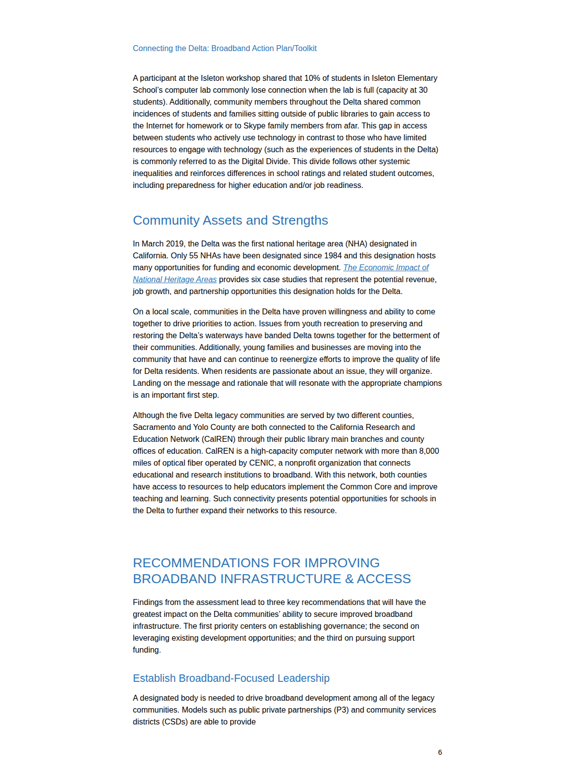Connecting the Delta: Broadband Action Plan/Toolkit
A participant at the Isleton workshop shared that 10% of students in Isleton Elementary School’s computer lab commonly lose connection when the lab is full (capacity at 30 students). Additionally, community members throughout the Delta shared common incidences of students and families sitting outside of public libraries to gain access to the Internet for homework or to Skype family members from afar. This gap in access between students who actively use technology in contrast to those who have limited resources to engage with technology (such as the experiences of students in the Delta) is commonly referred to as the Digital Divide. This divide follows other systemic inequalities and reinforces differences in school ratings and related student outcomes, including preparedness for higher education and/or job readiness.
Community Assets and Strengths
In March 2019, the Delta was the first national heritage area (NHA) designated in California. Only 55 NHAs have been designated since 1984 and this designation hosts many opportunities for funding and economic development. The Economic Impact of National Heritage Areas provides six case studies that represent the potential revenue, job growth, and partnership opportunities this designation holds for the Delta.
On a local scale, communities in the Delta have proven willingness and ability to come together to drive priorities to action. Issues from youth recreation to preserving and restoring the Delta’s waterways have banded Delta towns together for the betterment of their communities. Additionally, young families and businesses are moving into the community that have and can continue to reenergize efforts to improve the quality of life for Delta residents. When residents are passionate about an issue, they will organize. Landing on the message and rationale that will resonate with the appropriate champions is an important first step.
Although the five Delta legacy communities are served by two different counties, Sacramento and Yolo County are both connected to the California Research and Education Network (CalREN) through their public library main branches and county offices of education. CalREN is a high-capacity computer network with more than 8,000 miles of optical fiber operated by CENIC, a nonprofit organization that connects educational and research institutions to broadband. With this network, both counties have access to resources to help educators implement the Common Core and improve teaching and learning. Such connectivity presents potential opportunities for schools in the Delta to further expand their networks to this resource.
RECOMMENDATIONS FOR IMPROVING BROADBAND INFRASTRUCTURE & ACCESS
Findings from the assessment lead to three key recommendations that will have the greatest impact on the Delta communities’ ability to secure improved broadband infrastructure. The first priority centers on establishing governance; the second on leveraging existing development opportunities; and the third on pursuing support funding.
Establish Broadband-Focused Leadership
A designated body is needed to drive broadband development among all of the legacy communities. Models such as public private partnerships (P3) and community services districts (CSDs) are able to provide
6